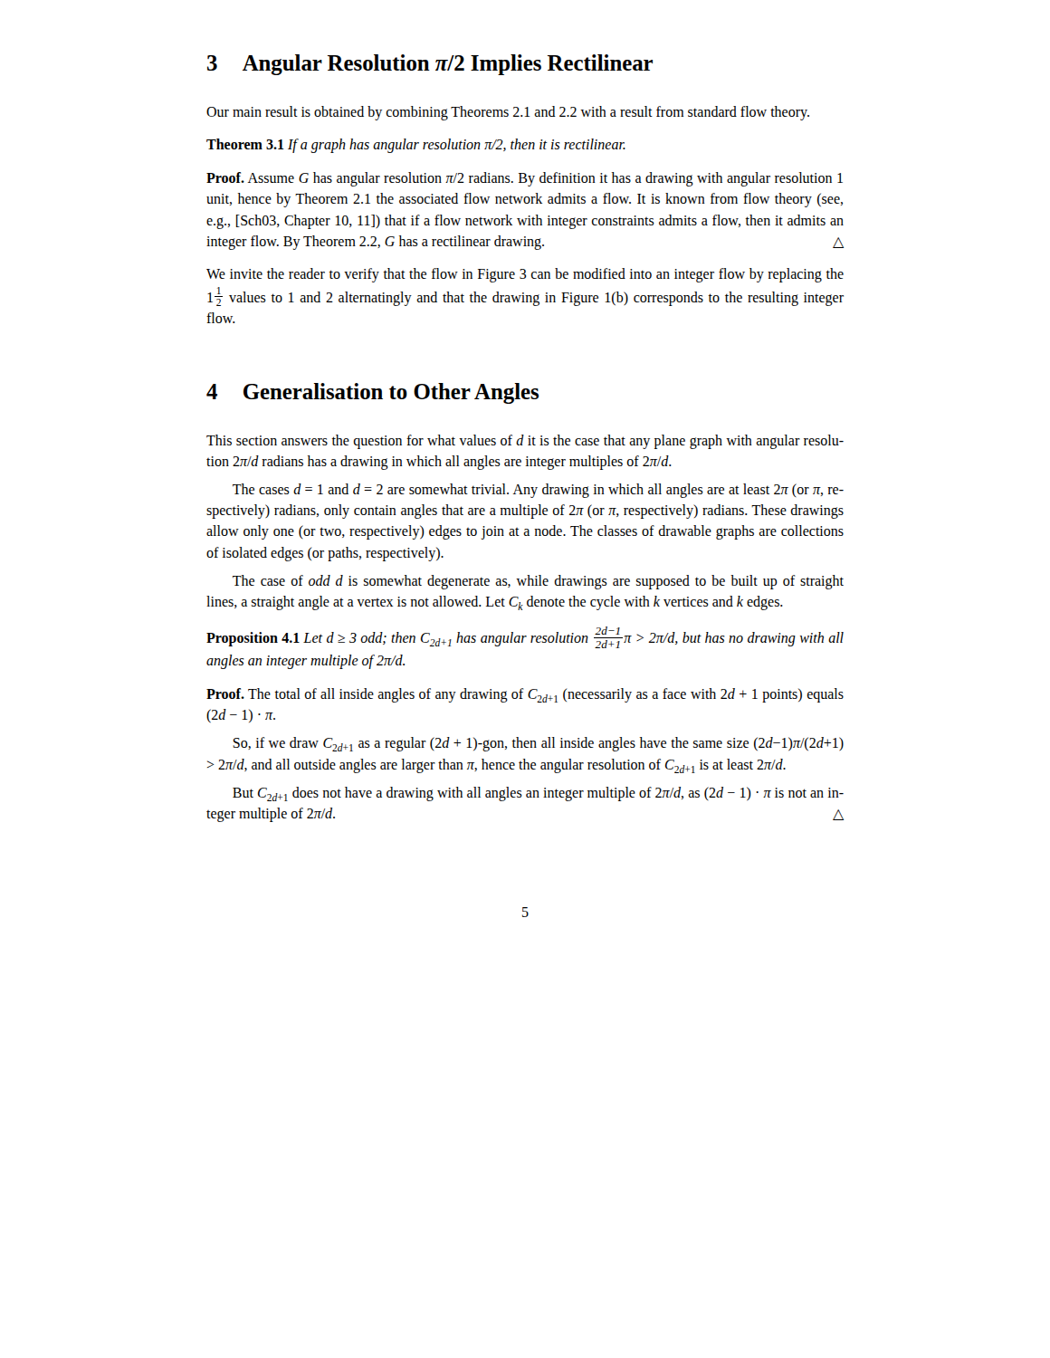3 Angular Resolution π/2 Implies Rectilinear
Our main result is obtained by combining Theorems 2.1 and 2.2 with a result from standard flow theory.
Theorem 3.1 If a graph has angular resolution π/2, then it is rectilinear.
Proof. Assume G has angular resolution π/2 radians. By definition it has a drawing with angular resolution 1 unit, hence by Theorem 2.1 the associated flow network admits a flow. It is known from flow theory (see, e.g., [Sch03, Chapter 10, 11]) that if a flow network with integer constraints admits a flow, then it admits an integer flow. By Theorem 2.2, G has a rectilinear drawing. △
We invite the reader to verify that the flow in Figure 3 can be modified into an integer flow by replacing the 112 values to 1 and 2 alternatingly and that the drawing in Figure 1(b) corresponds to the resulting integer flow.
4 Generalisation to Other Angles
This section answers the question for what values of d it is the case that any plane graph with angular resolution 2π/d radians has a drawing in which all angles are integer multiples of 2π/d.
The cases d = 1 and d = 2 are somewhat trivial. Any drawing in which all angles are at least 2π (or π, respectively) radians, only contain angles that are a multiple of 2π (or π, respectively) radians. These drawings allow only one (or two, respectively) edges to join at a node. The classes of drawable graphs are collections of isolated edges (or paths, respectively).
The case of odd d is somewhat degenerate as, while drawings are supposed to be built up of straight lines, a straight angle at a vertex is not allowed. Let Ck denote the cycle with k vertices and k edges.
Proposition 4.1 Let d ≥ 3 odd; then C2d+1 has angular resolution 2d−12d+1 π > 2π/d, but has no drawing with all angles an integer multiple of 2π/d.
Proof. The total of all inside angles of any drawing of C2d+1 (necessarily as a face with 2d + 1 points) equals (2d − 1) · π.
So, if we draw C2d+1 as a regular (2d + 1)-gon, then all inside angles have the same size (2d−1)π/(2d+1) > 2π/d, and all outside angles are larger than π, hence the angular resolution of C2d+1 is at least 2π/d.
But C2d+1 does not have a drawing with all angles an integer multiple of 2π/d, as (2d − 1) · π is not an integer multiple of 2π/d. △
5